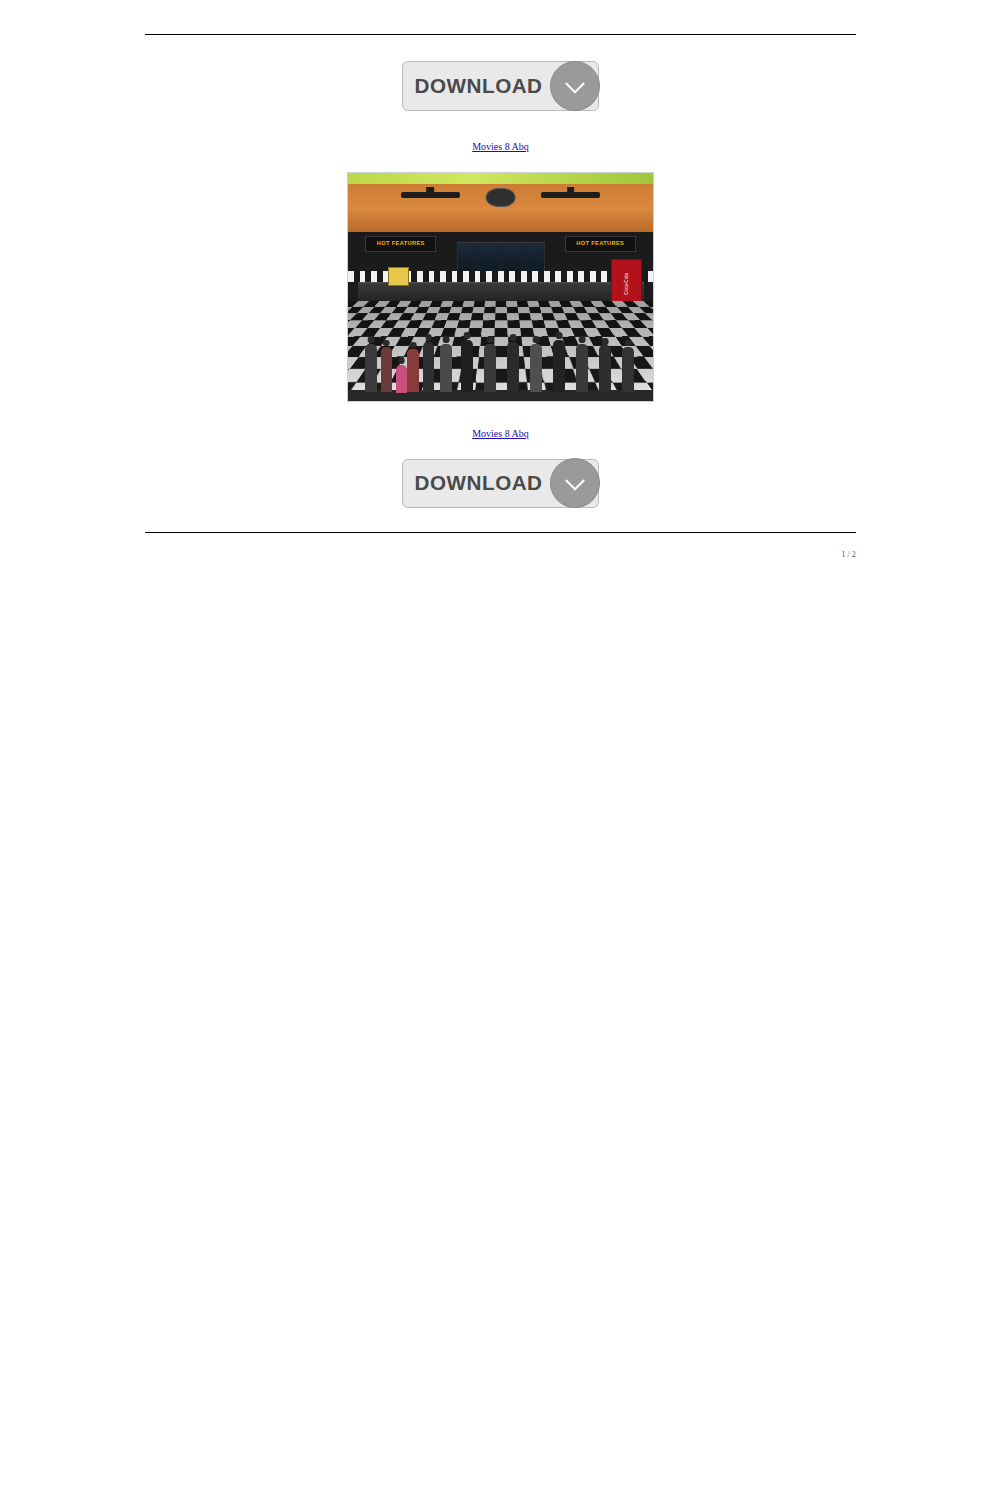DOWNLOAD
Movies 8 Abq
HOT FEATURES
HOT FEATURES
Movies 8 Abq
DOWNLOAD
1 / 2